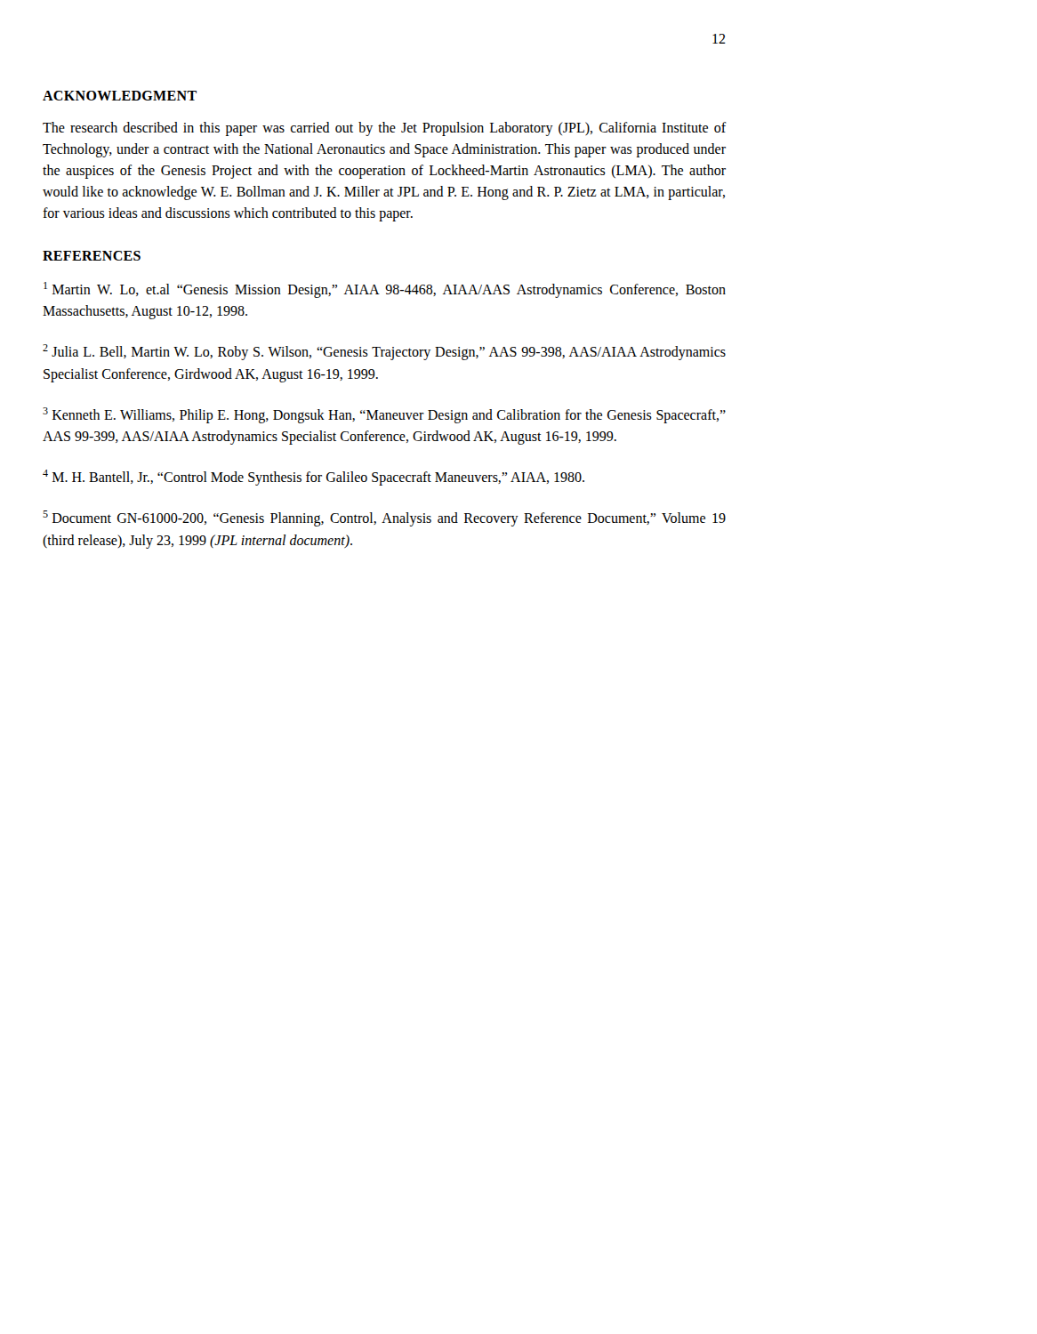12
ACKNOWLEDGMENT
The research described in this paper was carried out by the Jet Propulsion Laboratory (JPL), California Institute of Technology, under a contract with the National Aeronautics and Space Administration. This paper was produced under the auspices of the Genesis Project and with the cooperation of Lockheed-Martin Astronautics (LMA). The author would like to acknowledge W. E. Bollman and J. K. Miller at JPL and P. E. Hong and R. P. Zietz at LMA, in particular, for various ideas and discussions which contributed to this paper.
REFERENCES
Martin W. Lo, et.al “Genesis Mission Design,” AIAA 98-4468, AIAA/AAS Astrodynamics Conference, Boston Massachusetts, August 10-12, 1998.
Julia L. Bell, Martin W. Lo, Roby S. Wilson, “Genesis Trajectory Design,” AAS 99-398, AAS/AIAA Astrodynamics Specialist Conference, Girdwood AK, August 16-19, 1999.
Kenneth E. Williams, Philip E. Hong, Dongsuk Han, “Maneuver Design and Calibration for the Genesis Spacecraft,” AAS 99-399, AAS/AIAA Astrodynamics Specialist Conference, Girdwood AK, August 16-19, 1999.
M. H. Bantell, Jr., “Control Mode Synthesis for Galileo Spacecraft Maneuvers,” AIAA, 1980.
Document GN-61000-200, “Genesis Planning, Control, Analysis and Recovery Reference Document,” Volume 19 (third release), July 23, 1999 (JPL internal document).